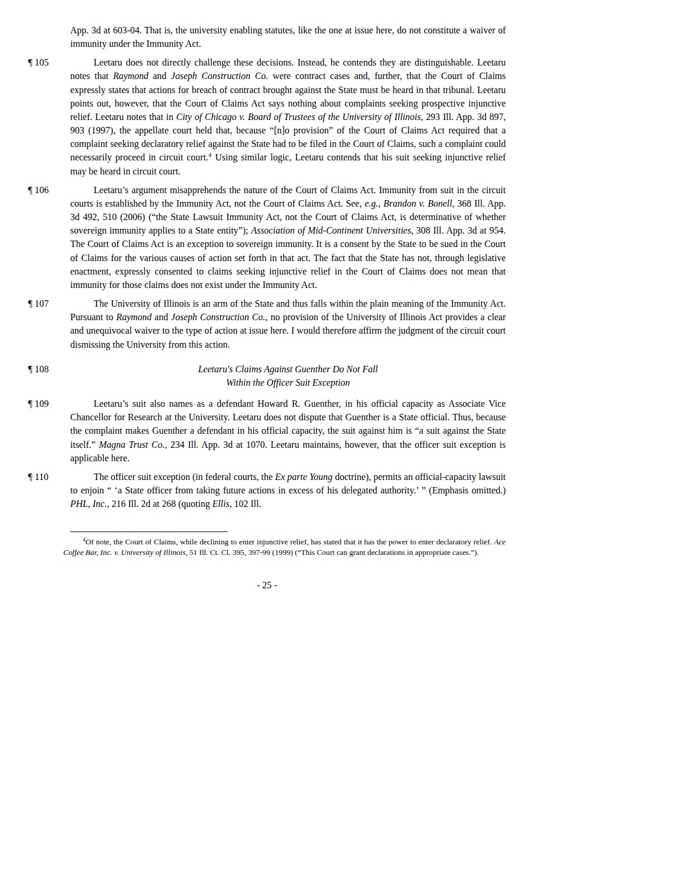App. 3d at 603-04. That is, the university enabling statutes, like the one at issue here, do not constitute a waiver of immunity under the Immunity Act.
¶ 105
Leetaru does not directly challenge these decisions. Instead, he contends they are distinguishable. Leetaru notes that Raymond and Joseph Construction Co. were contract cases and, further, that the Court of Claims expressly states that actions for breach of contract brought against the State must be heard in that tribunal. Leetaru points out, however, that the Court of Claims Act says nothing about complaints seeking prospective injunctive relief. Leetaru notes that in City of Chicago v. Board of Trustees of the University of Illinois, 293 Ill. App. 3d 897, 903 (1997), the appellate court held that, because “[n]o provision” of the Court of Claims Act required that a complaint seeking declaratory relief against the State had to be filed in the Court of Claims, such a complaint could necessarily proceed in circuit court.4 Using similar logic, Leetaru contends that his suit seeking injunctive relief may be heard in circuit court.
¶ 106
Leetaru’s argument misapprehends the nature of the Court of Claims Act. Immunity from suit in the circuit courts is established by the Immunity Act, not the Court of Claims Act. See, e.g., Brandon v. Bonell, 368 Ill. App. 3d 492, 510 (2006) (“the State Lawsuit Immunity Act, not the Court of Claims Act, is determinative of whether sovereign immunity applies to a State entity”); Association of Mid-Continent Universities, 308 Ill. App. 3d at 954. The Court of Claims Act is an exception to sovereign immunity. It is a consent by the State to be sued in the Court of Claims for the various causes of action set forth in that act. The fact that the State has not, through legislative enactment, expressly consented to claims seeking injunctive relief in the Court of Claims does not mean that immunity for those claims does not exist under the Immunity Act.
¶ 107
The University of Illinois is an arm of the State and thus falls within the plain meaning of the Immunity Act. Pursuant to Raymond and Joseph Construction Co., no provision of the University of Illinois Act provides a clear and unequivocal waiver to the type of action at issue here. I would therefore affirm the judgment of the circuit court dismissing the University from this action.
¶ 108
Leetaru's Claims Against Guenther Do Not Fall
Within the Officer Suit Exception
¶ 109
Leetaru’s suit also names as a defendant Howard R. Guenther, in his official capacity as Associate Vice Chancellor for Research at the University. Leetaru does not dispute that Guenther is a State official. Thus, because the complaint makes Guenther a defendant in his official capacity, the suit against him is “a suit against the State itself.” Magna Trust Co., 234 Ill. App. 3d at 1070. Leetaru maintains, however, that the officer suit exception is applicable here.
¶ 110
The officer suit exception (in federal courts, the Ex parte Young doctrine), permits an official-capacity lawsuit to enjoin “ ‘a State officer from taking future actions in excess of his delegated authority.’ ” (Emphasis omitted.) PHL, Inc., 216 Ill. 2d at 268 (quoting Ellis, 102 Ill.
4Of note, the Court of Claims, while declining to enter injunctive relief, has stated that it has the power to enter declaratory relief. Ace Coffee Bar, Inc. v. University of Illinois, 51 Ill. Ct. Cl. 395, 397-99 (1999) (“This Court can grant declarations in appropriate cases.”).
- 25 -